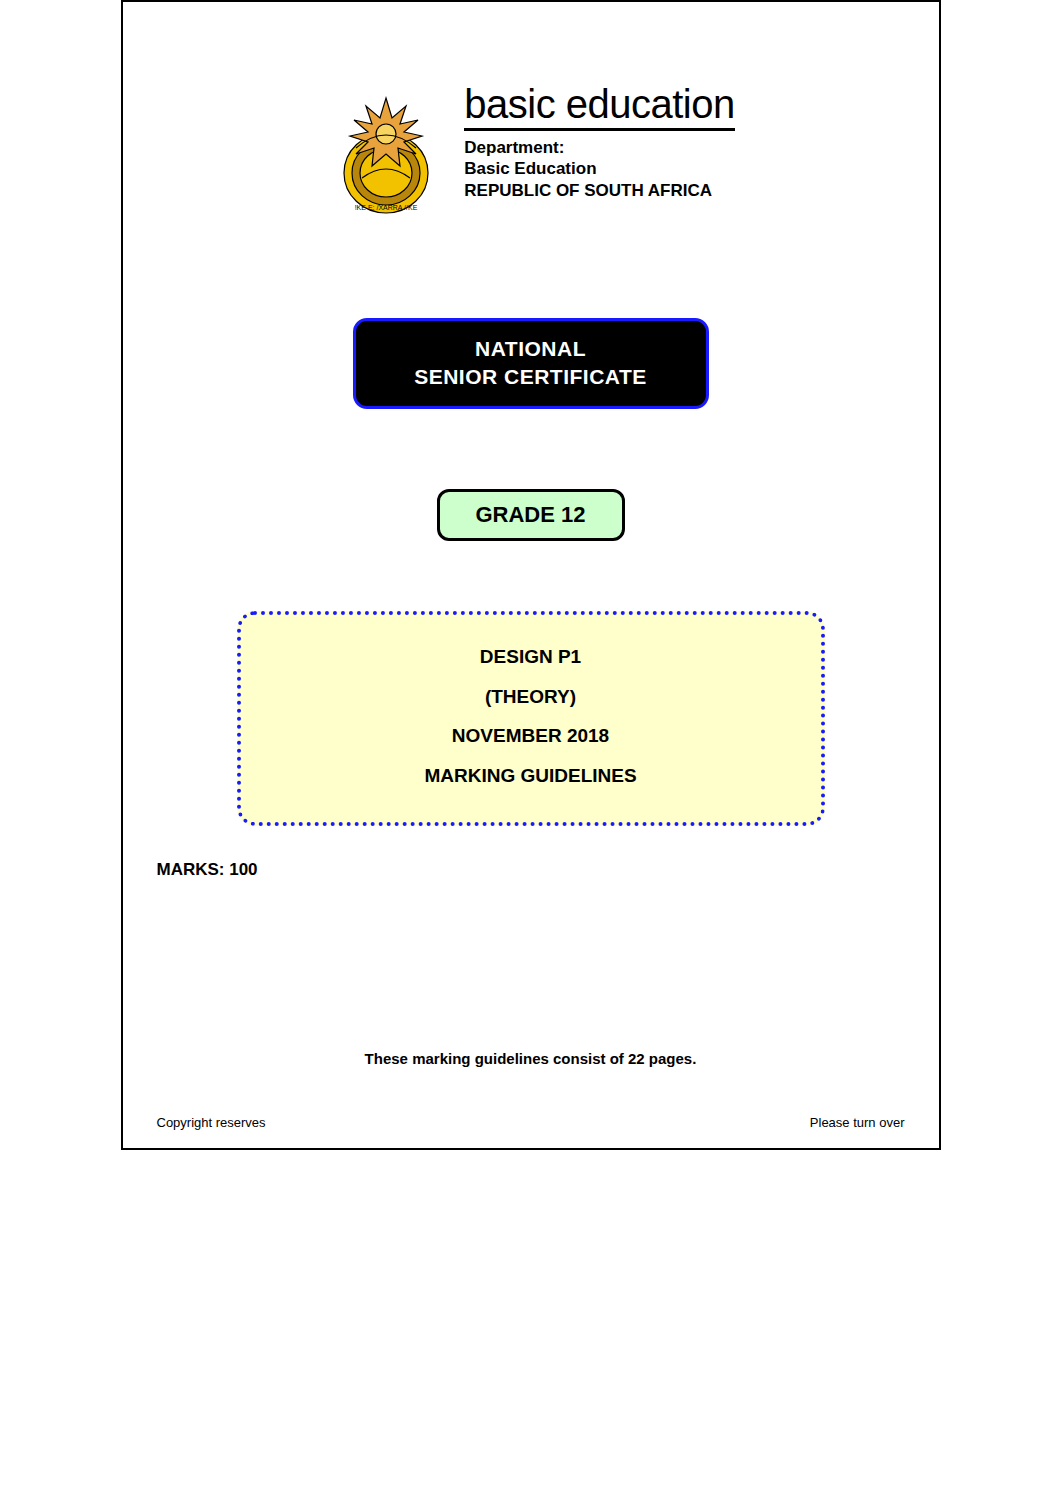basic education
Department:
Basic Education
Republic of South Africa
NATIONAL
SENIOR CERTIFICATE
GRADE 12
DESIGN P1
(THEORY)
NOVEMBER 2018
MARKING GUIDELINES
MARKS: 100
These marking guidelines consist of 22 pages.
Copyright reserves Please turn over